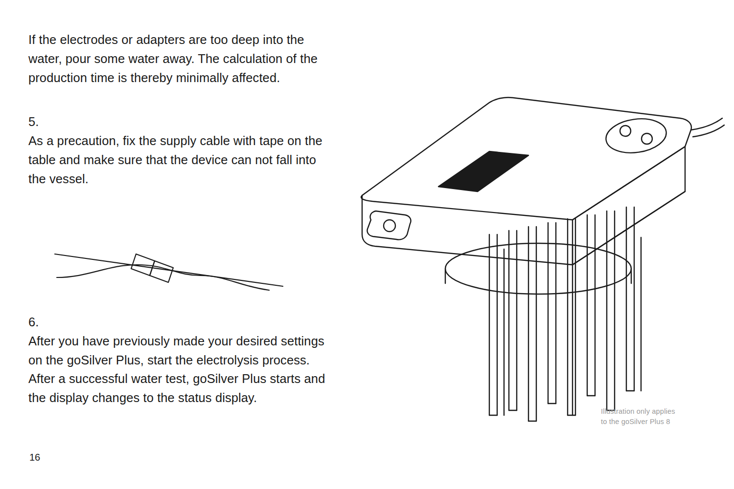If the electrodes or adapters are too deep into the water, pour some water away. The calculation of the production time is thereby minimally affected.
5.
As a precaution, fix the supply cable with tape on the table and make sure that the device can not fall into the vessel.
6.
After you have previously made your desired settings on the goSilver Plus, start the electrolysis process. After a successful water test, goSilver Plus starts and the display changes to the status display.
Illustration only applies
to the goSilver Plus 8
16